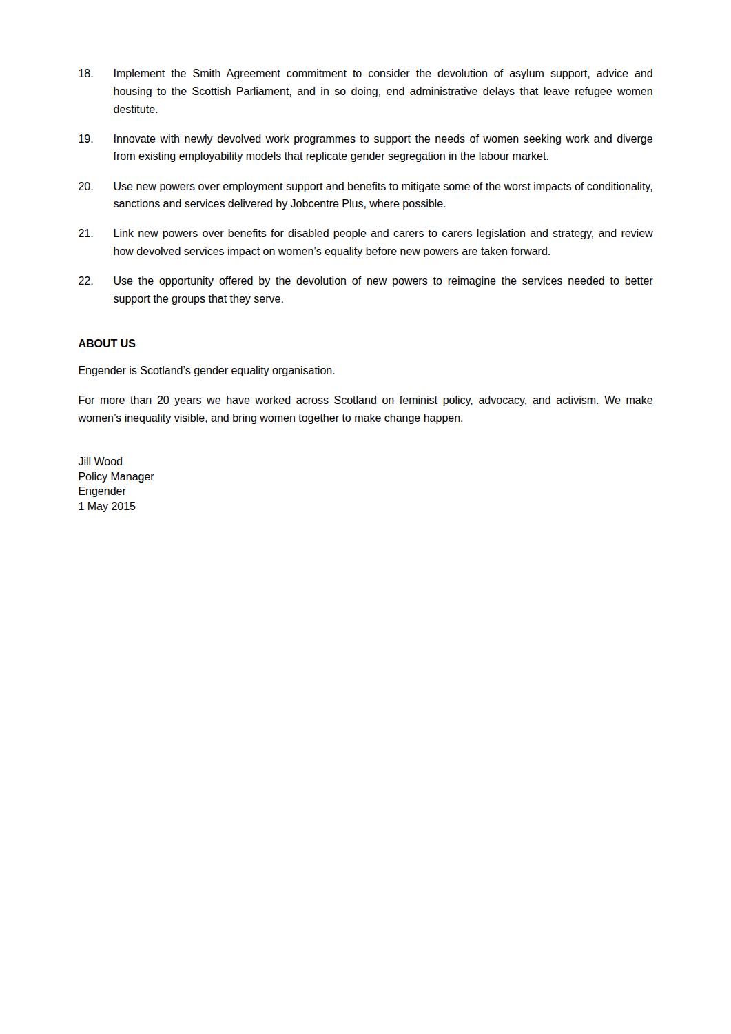18. Implement the Smith Agreement commitment to consider the devolution of asylum support, advice and housing to the Scottish Parliament, and in so doing, end administrative delays that leave refugee women destitute.
19. Innovate with newly devolved work programmes to support the needs of women seeking work and diverge from existing employability models that replicate gender segregation in the labour market.
20. Use new powers over employment support and benefits to mitigate some of the worst impacts of conditionality, sanctions and services delivered by Jobcentre Plus, where possible.
21. Link new powers over benefits for disabled people and carers to carers legislation and strategy, and review how devolved services impact on women’s equality before new powers are taken forward.
22. Use the opportunity offered by the devolution of new powers to reimagine the services needed to better support the groups that they serve.
ABOUT US
Engender is Scotland’s gender equality organisation.
For more than 20 years we have worked across Scotland on feminist policy, advocacy, and activism. We make women’s inequality visible, and bring women together to make change happen.
Jill Wood
Policy Manager
Engender
1 May 2015